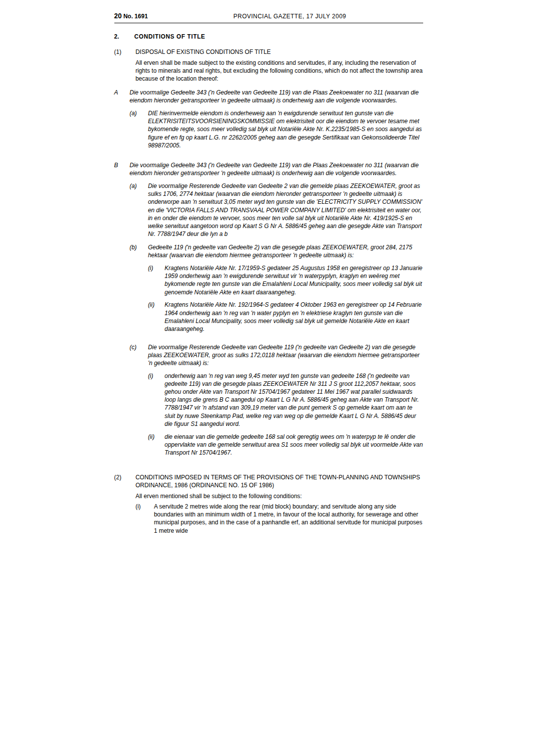20 No. 1691
PROVINCIAL GAZETTE, 17 JULY 2009
2.
CONDITIONS OF TITLE
(1)
DISPOSAL OF EXISTING CONDITIONS OF TITLE
All erven shall be made subject to the existing conditions and servitudes, if any, including the reservation of rights to minerals and real rights, but excluding the following conditions, which do not affect the township area because of the location thereof:
A
Die voormalige Gedeelte 343 ('n Gedeelte van Gedeelte 119) van die Plaas Zeekoewater no 311 (waarvan die eiendom hieronder getransporteer \n gedeelte uitmaak) is onderhewig aan die volgende voorwaardes.
(a)
DIE hierinvermelde eiendom is onderheweig aan 'n ewigdurende serwituut ten gunste van die ELEKTRISITEITSVOORSIENINGSKOMMISSIE om elektrisiteit oor die eiendom te vervoer tesame met bykomende regte, soos meer volledig sal blyk uit Notariële Akte Nr. K.2235/1985-S en soos aangedui as figure ef en fg op kaart L.G. nr 2262/2005 geheg aan die gesegde Sertifikaat van Gekonsolideerde Titel 98987/2005.
B
Die voormalige Gedeelte 343 ('n Gedeelte van Gedeelte 119) van die Plaas Zeekoewater no 311 (waarvan die eiendom hieronder getransporteer 'n gedeelte uitmaak) is onderhewig aan die volgende voorwaardes.
(a)
Die voormalige Resterende Gedeelte van Gedeelte 2 van die gemelde plaas ZEEKOEWATER, groot as sulks 1706, 2774 hektaar (waarvan die eiendom hieronder getransporteer 'n gedeelte uitmaak) is onderworpe aan 'n serwituut 3,05 meter wyd ten gunste van die 'ELECTRICITY SUPPLY COMMISSION' en die 'VICTORIA FALLS AND TRANSVAAL POWER COMPANY LIMITED' om elektrisiteit en water oor, in en onder die eiendom te vervoer, soos meer ten volle sal blyk uit Notariële Akte Nr. 419/1925-S en welke serwituut aangetoon word op Kaart S G Nr A. 5886/45 geheg aan die gesegde Akte van Transport Nr. 7788/1947 deur die lyn a b
(b)
Gedeelte 119 ('n gedeelte van Gedeelte 2) van die gesegde plaas ZEEKOEWATER, groot 284, 2175 hektaar (waarvan die eiendom hiermee getransporteer 'n gedeelte uitmaak) is:
(i)
Kragtens Notariële Akte Nr. 17/1959-S gedateer 25 Augustus 1958 en geregistreer op 13 Januarie 1959 onderhewig aan 'n ewigdurende serwituut vir 'n waterpyplyn, kraglyn en weëreg met bykomende regte ten gunste van die Emalahleni Local Municipality, soos meer volledig sal blyk uit genoemde Notariële Akte en kaart daaraangeheg.
(ii)
Kragtens Notariële Akte Nr. 192/1964-S gedateer 4 Oktober 1963 en geregistreer op 14 Februarie 1964 onderhewig aan 'n reg van 'n water pyplyn en 'n elektriese kraglyn ten gunste van die Emalahleni Local Muncipality, soos meer volledig sal blyk uit gemelde Notariële Akte en kaart daaraangeheg.
(c)
Die voormalige Resterende Gedeelte van Gedeelte 119 ('n gedeelte van Gedeelte 2) van die gesegde plaas ZEEKOEWATER, groot as sulks 172,0118 hektaar (waarvan die eiendom hiermee getransporteer 'n gedeelte uitmaak) is:
(i)
onderhewig aan 'n reg van weg 9,45 meter wyd ten gunste van gedeelte 168 ('n gedeelte van gedeelte 119) van die gesegde plaas ZEEKOEWATER Nr 311 J S groot 112,2057 hektaar, soos gehou onder Akte van Transport Nr 15704/1967 gedateer 11 Mei 1967 wat parallel suidwaards loop langs die grens B C aangedui op Kaart L G Nr A. 5886/45 geheg aan Akte van Transport Nr. 7788/1947 vir 'n afstand van 309,19 meter van die punt gemerk S op gemelde kaart om aan te sluit by nuwe Steenkamp Pad, welke reg van weg op die gemelde Kaart L G Nr A. 5886/45 deur die figuur S1 aangedui word.
(ii)
die eienaar van die gemelde gedeelte 168 sal ook geregtig wees om 'n waterpyp te lê onder die oppervlakte van die gemelde serwituut area S1 soos meer volledig sal blyk uit voormelde Akte van Transport Nr 15704/1967.
(2)
CONDITIONS IMPOSED IN TERMS OF THE PROVISIONS OF THE TOWN-PLANNING AND TOWNSHIPS ORDINANCE, 1986 (ORDINANCE NO. 15 OF 1986)
All erven mentioned shall be subject to the following conditions:
(i)
A servitude 2 metres wide along the rear (mid block) boundary; and servitude along any side boundaries with an minimum width of 1 metre, in favour of the local authority, for sewerage and other municipal purposes, and in the case of a panhandle erf, an additional servitude for municipal purposes 1 metre wide